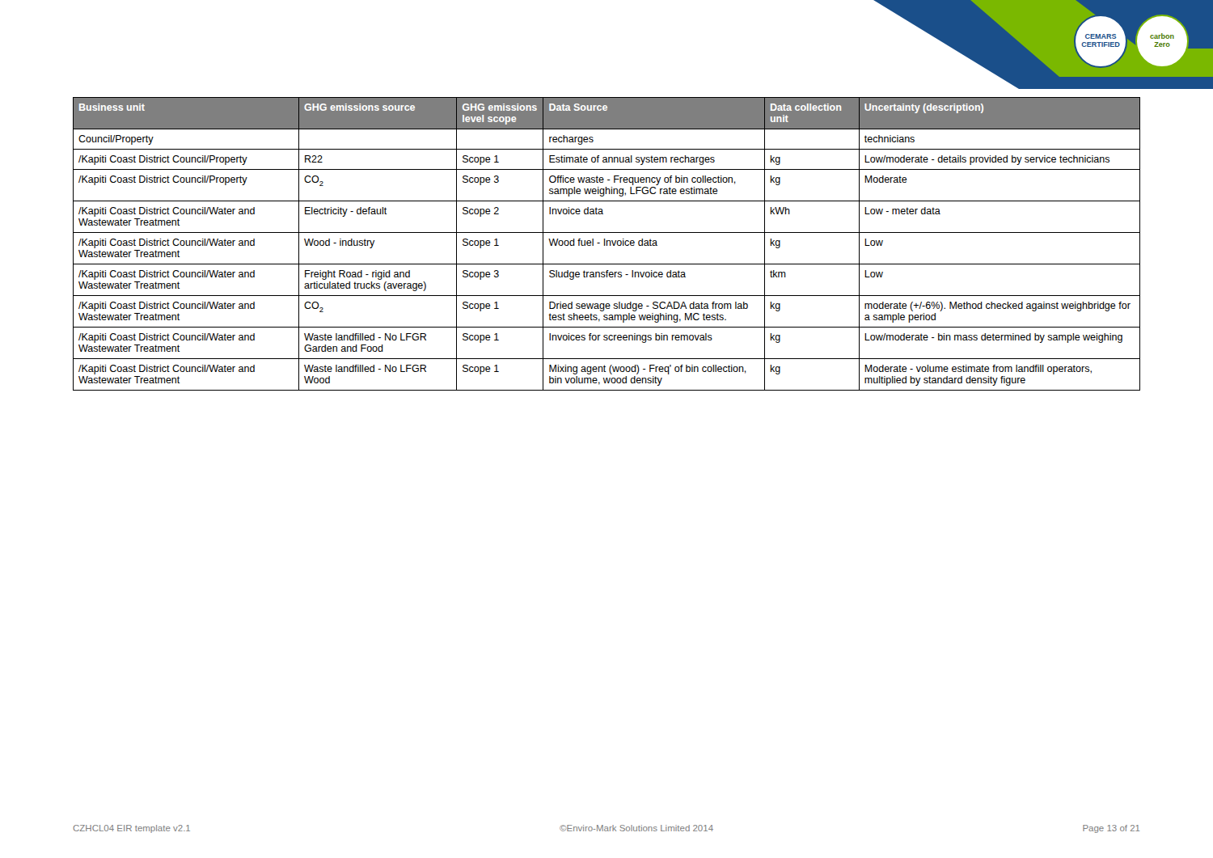CEMARS
CERTIFIED
carbon
Zero
| Business unit | GHG emissions source | GHG emissions level scope | Data Source | Data collection unit | Uncertainty (description) |
| --- | --- | --- | --- | --- | --- |
| Council/Property | | | recharges | | technicians |
| /Kapiti Coast District Council/Property | R22 | Scope 1 | Estimate of annual system recharges | kg | Low/moderate - details provided by service technicians |
| /Kapiti Coast District Council/Property | CO 2 | Scope 3 | Office waste - Frequency of bin collection, sample weighing, LFGC rate estimate | kg | Moderate |
| /Kapiti Coast District Council/Water and Wastewater Treatment | Electricity - default | Scope 2 | Invoice data | kWh | Low - meter data |
| /Kapiti Coast District Council/Water and Wastewater Treatment | Wood - industry | Scope 1 | Wood fuel - Invoice data | kg | Low |
| /Kapiti Coast District Council/Water and Wastewater Treatment | Freight Road - rigid and articulated trucks (average) | Scope 3 | Sludge transfers - Invoice data | tkm | Low |
| /Kapiti Coast District Council/Water and Wastewater Treatment | CO 2 | Scope 1 | Dried sewage sludge - SCADA data from lab test sheets, sample weighing, MC tests. | kg | moderate (+/-6%). Method checked against weighbridge for a sample period |
| /Kapiti Coast District Council/Water and Wastewater Treatment | Waste landfilled - No LFGR Garden and Food | Scope 1 | Invoices for screenings bin removals | kg | Low/moderate - bin mass determined by sample weighing |
| /Kapiti Coast District Council/Water and Wastewater Treatment | Waste landfilled - No LFGR Wood | Scope 1 | Mixing agent (wood) - Freq' of bin collection, bin volume, wood density | kg | Moderate - volume estimate from landfill operators, multiplied by standard density figure |
CZHCL04 EIR template v2.1 ©Enviro-Mark Solutions Limited 2014 Page 13 of 21